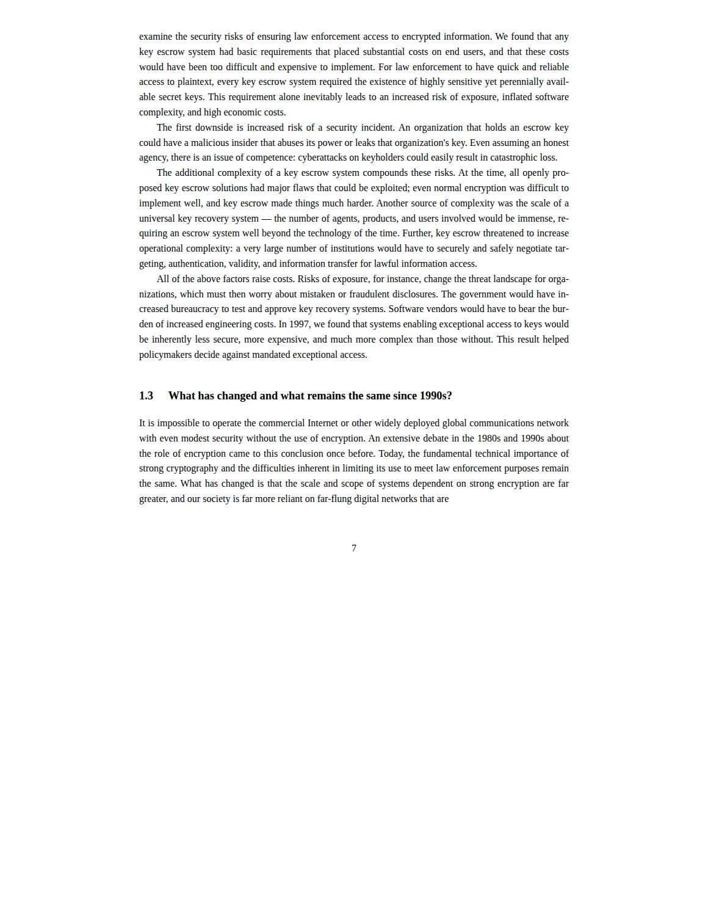examine the security risks of ensuring law enforcement access to encrypted information. We found that any key escrow system had basic requirements that placed substantial costs on end users, and that these costs would have been too difficult and expensive to implement. For law enforcement to have quick and reliable access to plaintext, every key escrow system required the existence of highly sensitive yet perennially available secret keys. This requirement alone inevitably leads to an increased risk of exposure, inflated software complexity, and high economic costs.
The first downside is increased risk of a security incident. An organization that holds an escrow key could have a malicious insider that abuses its power or leaks that organization's key. Even assuming an honest agency, there is an issue of competence: cyberattacks on keyholders could easily result in catastrophic loss.
The additional complexity of a key escrow system compounds these risks. At the time, all openly proposed key escrow solutions had major flaws that could be exploited; even normal encryption was difficult to implement well, and key escrow made things much harder. Another source of complexity was the scale of a universal key recovery system — the number of agents, products, and users involved would be immense, requiring an escrow system well beyond the technology of the time. Further, key escrow threatened to increase operational complexity: a very large number of institutions would have to securely and safely negotiate targeting, authentication, validity, and information transfer for lawful information access.
All of the above factors raise costs. Risks of exposure, for instance, change the threat landscape for organizations, which must then worry about mistaken or fraudulent disclosures. The government would have increased bureaucracy to test and approve key recovery systems. Software vendors would have to bear the burden of increased engineering costs. In 1997, we found that systems enabling exceptional access to keys would be inherently less secure, more expensive, and much more complex than those without. This result helped policymakers decide against mandated exceptional access.
1.3 What has changed and what remains the same since 1990s?
It is impossible to operate the commercial Internet or other widely deployed global communications network with even modest security without the use of encryption. An extensive debate in the 1980s and 1990s about the role of encryption came to this conclusion once before. Today, the fundamental technical importance of strong cryptography and the difficulties inherent in limiting its use to meet law enforcement purposes remain the same. What has changed is that the scale and scope of systems dependent on strong encryption are far greater, and our society is far more reliant on far-flung digital networks that are
7